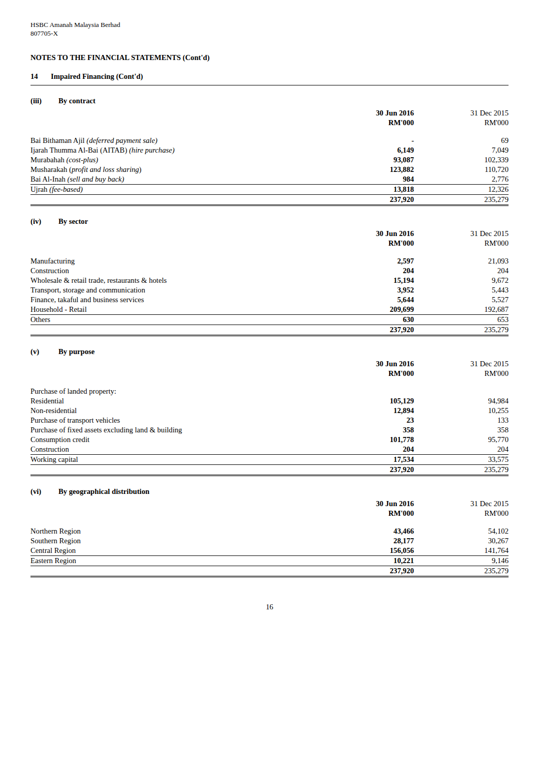HSBC Amanah Malaysia Berhad
807705-X
NOTES TO THE FINANCIAL STATEMENTS (Cont'd)
14
Impaired Financing (Cont'd)
(iii)
By contract
| | 30 Jun 2016 | 31 Dec 2015 |
| | RM'000 | RM'000 |
| Bai Bithaman Ajil (deferred payment sale) | - | 69 |
| Ijarah Thumma Al-Bai (AITAB) (hire purchase) | 6,149 | 7,049 |
| Murabahah (cost-plus) | 93,087 | 102,339 |
| Musharakah ( profit and loss sharing ) | 123,882 | 110,720 |
| Bai Al-Inah (sell and buy back) | 984 | 2,776 |
| Ujrah (fee-based) | 13,818 | 12,326 |
| | 237,920 | 235,279 |
(iv)
By sector
| | 30 Jun 2016 | 31 Dec 2015 |
| | RM'000 | RM'000 |
| Manufacturing | 2,597 | 21,093 |
| Construction | 204 | 204 |
| Wholesale & retail trade, restaurants & hotels | 15,194 | 9,672 |
| Transport, storage and communication | 3,952 | 5,443 |
| Finance, takaful and business services | 5,644 | 5,527 |
| Household - Retail | 209,699 | 192,687 |
| Others | 630 | 653 |
| | 237,920 | 235,279 |
(v)
By purpose
| | 30 Jun 2016 | 31 Dec 2015 |
| | RM'000 | RM'000 |
| Purchase of landed property: | | |
| Residential | 105,129 | 94,984 |
| Non-residential | 12,894 | 10,255 |
| Purchase of transport vehicles | 23 | 133 |
| Purchase of fixed assets excluding land & building | 358 | 358 |
| Consumption credit | 101,778 | 95,770 |
| Construction | 204 | 204 |
| Working capital | 17,534 | 33,575 |
| | 237,920 | 235,279 |
(vi)
By geographical distribution
| | 30 Jun 2016 | 31 Dec 2015 |
| | RM'000 | RM'000 |
| Northern Region | 43,466 | 54,102 |
| Southern Region | 28,177 | 30,267 |
| Central Region | 156,056 | 141,764 |
| Eastern Region | 10,221 | 9,146 |
| | 237,920 | 235,279 |
16